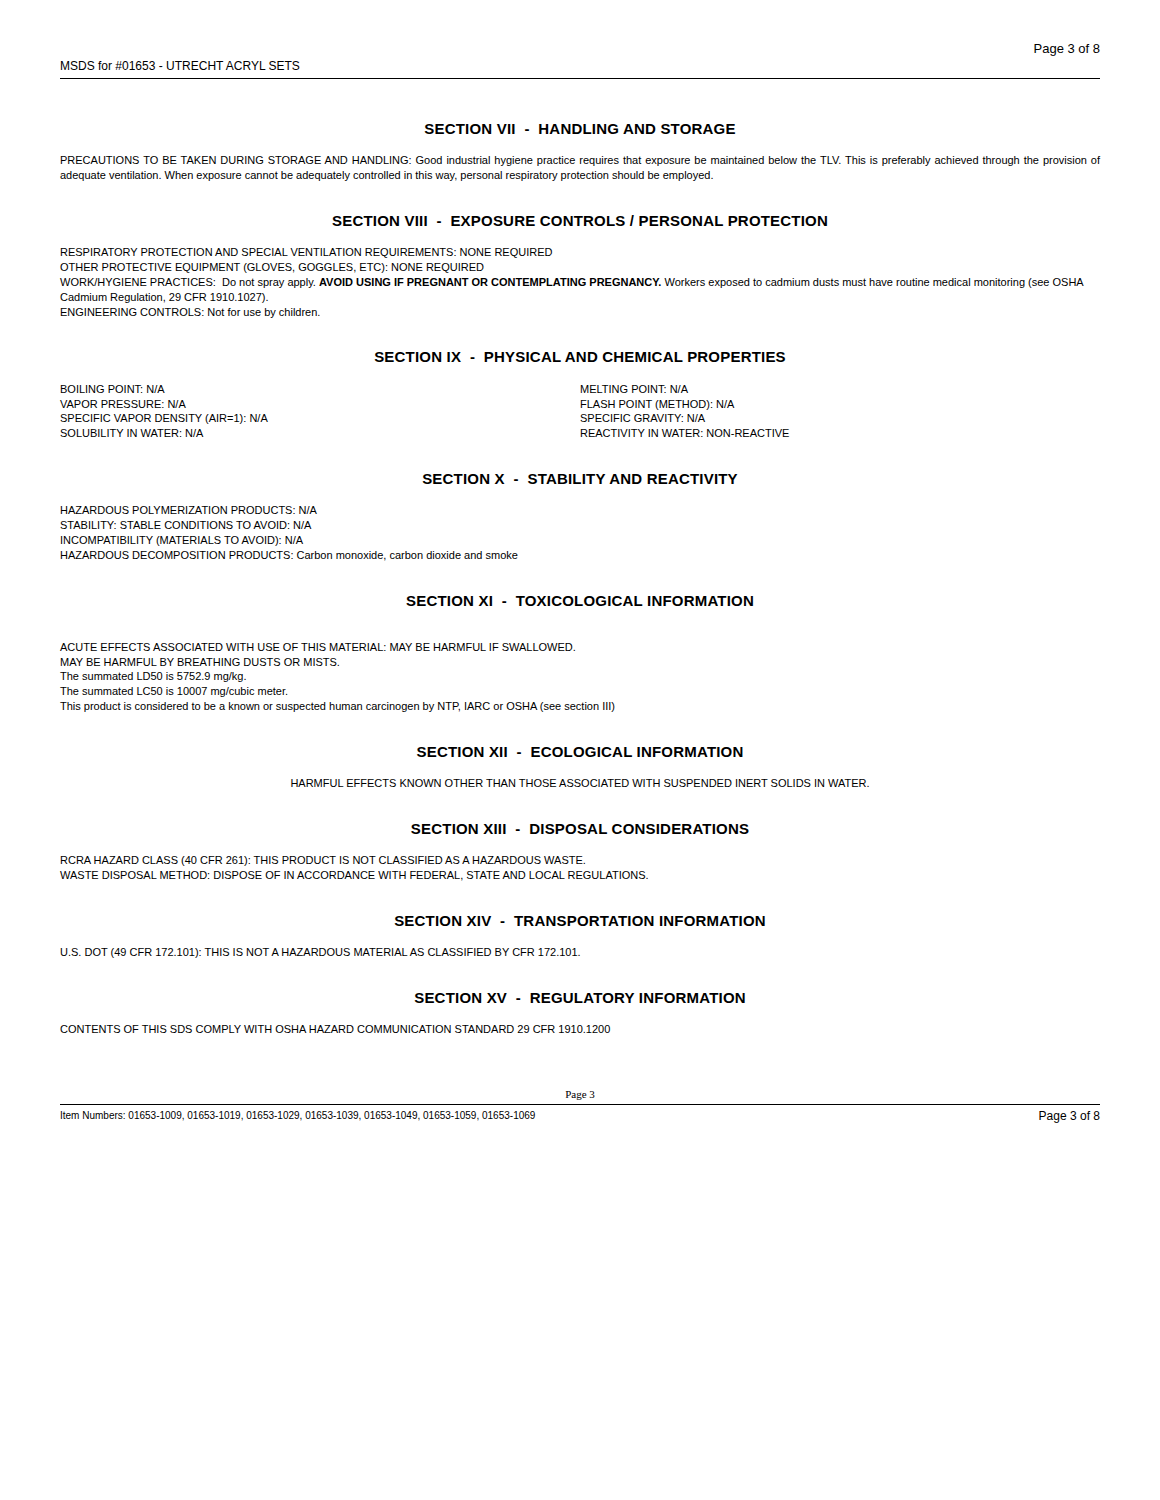MSDS for #01653 - UTRECHT ACRYL SETS Page 3 of 8
SECTION VII - HANDLING AND STORAGE
PRECAUTIONS TO BE TAKEN DURING STORAGE AND HANDLING: Good industrial hygiene practice requires that exposure be maintained below the TLV. This is preferably achieved through the provision of adequate ventilation. When exposure cannot be adequately controlled in this way, personal respiratory protection should be employed.
SECTION VIII - EXPOSURE CONTROLS / PERSONAL PROTECTION
RESPIRATORY PROTECTION AND SPECIAL VENTILATION REQUIREMENTS: NONE REQUIRED
OTHER PROTECTIVE EQUIPMENT (GLOVES, GOGGLES, ETC): NONE REQUIRED
WORK/HYGIENE PRACTICES: Do not spray apply. AVOID USING IF PREGNANT OR CONTEMPLATING PREGNANCY. Workers exposed to cadmium dusts must have routine medical monitoring (see OSHA Cadmium Regulation, 29 CFR 1910.1027).
ENGINEERING CONTROLS: Not for use by children.
SECTION IX - PHYSICAL AND CHEMICAL PROPERTIES
| BOILING POINT: N/A | MELTING POINT: N/A |
| VAPOR PRESSURE: N/A | FLASH POINT (METHOD): N/A |
| SPECIFIC VAPOR DENSITY (AIR=1): N/A | SPECIFIC GRAVITY: N/A |
| SOLUBILITY IN WATER: N/A | REACTIVITY IN WATER: NON-REACTIVE |
SECTION X - STABILITY AND REACTIVITY
HAZARDOUS POLYMERIZATION PRODUCTS: N/A
STABILITY: STABLE CONDITIONS TO AVOID: N/A
INCOMPATIBILITY (MATERIALS TO AVOID): N/A
HAZARDOUS DECOMPOSITION PRODUCTS: Carbon monoxide, carbon dioxide and smoke
SECTION XI - TOXICOLOGICAL INFORMATION
ACUTE EFFECTS ASSOCIATED WITH USE OF THIS MATERIAL: MAY BE HARMFUL IF SWALLOWED.
MAY BE HARMFUL BY BREATHING DUSTS OR MISTS.
The summated LD50 is 5752.9 mg/kg.
The summated LC50 is 10007 mg/cubic meter.
This product is considered to be a known or suspected human carcinogen by NTP, IARC or OSHA (see section III)
SECTION XII - ECOLOGICAL INFORMATION
HARMFUL EFFECTS KNOWN OTHER THAN THOSE ASSOCIATED WITH SUSPENDED INERT SOLIDS IN WATER.
SECTION XIII - DISPOSAL CONSIDERATIONS
RCRA HAZARD CLASS (40 CFR 261): THIS PRODUCT IS NOT CLASSIFIED AS A HAZARDOUS WASTE.
WASTE DISPOSAL METHOD: DISPOSE OF IN ACCORDANCE WITH FEDERAL, STATE AND LOCAL REGULATIONS.
SECTION XIV - TRANSPORTATION INFORMATION
U.S. DOT (49 CFR 172.101): THIS IS NOT A HAZARDOUS MATERIAL AS CLASSIFIED BY CFR 172.101.
SECTION XV - REGULATORY INFORMATION
CONTENTS OF THIS SDS COMPLY WITH OSHA HAZARD COMMUNICATION STANDARD 29 CFR 1910.1200
Page 3
Item Numbers: 01653-1009, 01653-1019, 01653-1029, 01653-1039, 01653-1049, 01653-1059, 01653-1069 Page 3 of 8